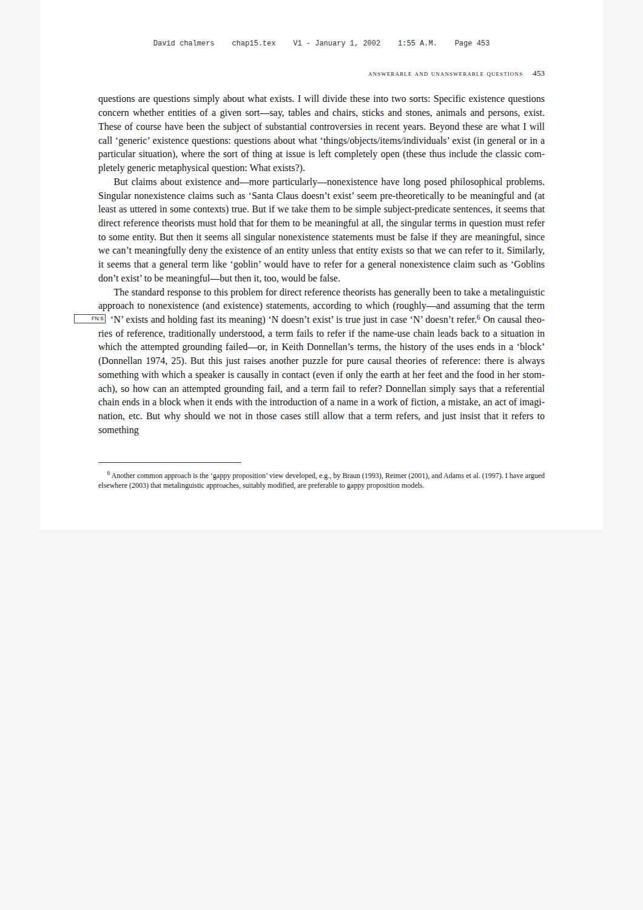David chalmers chap15.tex V1 - January 1, 2002 1:55 A.M. Page 453
answerable and unanswerable questions453
questions are questions simply about what exists. I will divide these into two sorts: Specific existence questions concern whether entities of a given sort—say, tables and chairs, sticks and stones, animals and persons, exist. These of course have been the subject of substantial controversies in recent years. Beyond these are what I will call ‘generic’ existence questions: questions about what ‘things/objects/items/individuals’ exist (in general or in a particular situation), where the sort of thing at issue is left completely open (these thus include the classic completely generic metaphysical question: What exists?).
But claims about existence and—more particularly—nonexistence have long posed philosophical problems. Singular nonexistence claims such as ‘Santa Claus doesn’t exist’ seem pre-theoretically to be meaningful and (at least as uttered in some contexts) true. But if we take them to be simple subject-predicate sentences, it seems that direct reference theorists must hold that for them to be meaningful at all, the singular terms in question must refer to some entity. But then it seems all singular nonexistence statements must be false if they are meaningful, since we can’t meaningfully deny the existence of an entity unless that entity exists so that we can refer to it. Similarly, it seems that a general term like ‘goblin’ would have to refer for a general nonexistence claim such as ‘Goblins don’t exist’ to be meaningful—but then it, too, would be false.
The standard response to this problem for direct reference theorists has generally been to take a metalinguistic approach to nonexistence (and existence) statements, according to which (roughly—and assuming that the term ‘N’ exists and holding fast its meaning) ‘N doesn’t exist’ is true just in case ‘N’ doesn’t refer.6 FN:6 On causal theories of reference, traditionally understood, a term fails to refer if the name-use chain leads back to a situation in which the attempted grounding failed—or, in Keith Donnellan’s terms, the history of the uses ends in a ‘block’ (Donnellan 1974, 25). But this just raises another puzzle for pure causal theories of reference: there is always something with which a speaker is causally in contact (even if only the earth at her feet and the food in her stomach), so how can an attempted grounding fail, and a term fail to refer? Donnellan simply says that a referential chain ends in a block when it ends with the introduction of a name in a work of fiction, a mistake, an act of imagination, etc. But why should we not in those cases still allow that a term refers, and just insist that it refers to something
6 Another common approach is the ‘gappy proposition’ view developed, e.g., by Braun (1993), Reimer (2001), and Adams et al. (1997). I have argued elsewhere (2003) that metalinguistic approaches, suitably modified, are preferable to gappy proposition models.